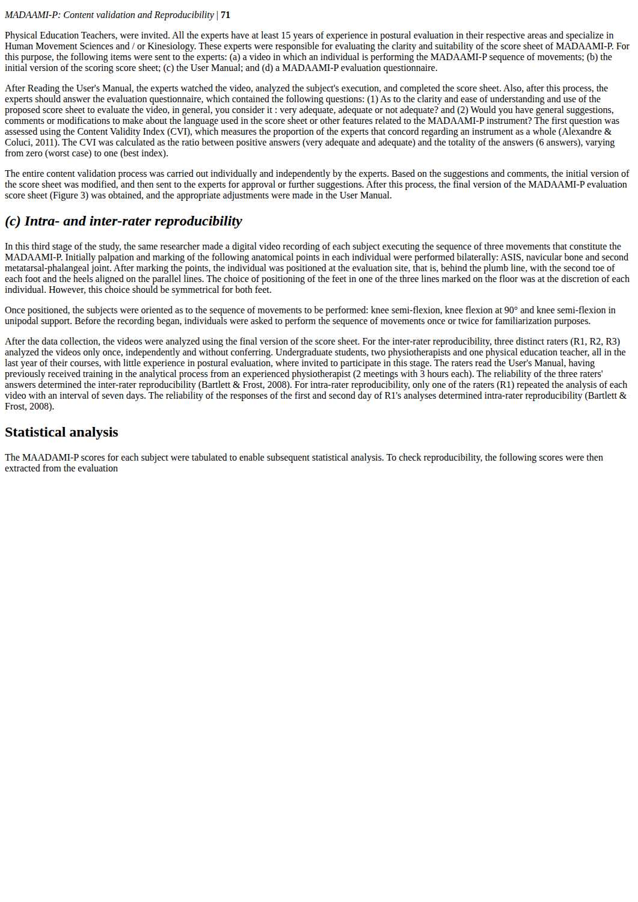MADAAMI-P: Content validation and Reproducibility | 71
Physical Education Teachers, were invited. All the experts have at least 15 years of experience in postural evaluation in their respective areas and specialize in Human Movement Sciences and / or Kinesiology. These experts were responsible for evaluating the clarity and suitability of the score sheet of MADAAMI-P. For this purpose, the following items were sent to the experts: (a) a video in which an individual is performing the MADAAMI-P sequence of movements; (b) the initial version of the scoring score sheet; (c) the User Manual; and (d) a MADAAMI-P evaluation questionnaire.
After Reading the User's Manual, the experts watched the video, analyzed the subject's execution, and completed the score sheet. Also, after this process, the experts should answer the evaluation questionnaire, which contained the following questions: (1) As to the clarity and ease of understanding and use of the proposed score sheet to evaluate the video, in general, you consider it : very adequate, adequate or not adequate? and (2) Would you have general suggestions, comments or modifications to make about the language used in the score sheet or other features related to the MADAAMI-P instrument? The first question was assessed using the Content Validity Index (CVI), which measures the proportion of the experts that concord regarding an instrument as a whole (Alexandre & Coluci, 2011). The CVI was calculated as the ratio between positive answers (very adequate and adequate) and the totality of the answers (6 answers), varying from zero (worst case) to one (best index).
The entire content validation process was carried out individually and independently by the experts. Based on the suggestions and comments, the initial version of the score sheet was modified, and then sent to the experts for approval or further suggestions. After this process, the final version of the MADAAMI-P evaluation score sheet (Figure 3) was obtained, and the appropriate adjustments were made in the User Manual.
(c) Intra- and inter-rater reproducibility
In this third stage of the study, the same researcher made a digital video recording of each subject executing the sequence of three movements that constitute the MADAAMI-P. Initially palpation and marking of the following anatomical points in each individual were performed bilaterally: ASIS, navicular bone and second metatarsal-phalangeal joint. After marking the points, the individual was positioned at the evaluation site, that is, behind the plumb line, with the second toe of each foot and the heels aligned on the parallel lines. The choice of positioning of the feet in one of the three lines marked on the floor was at the discretion of each individual. However, this choice should be symmetrical for both feet.
Once positioned, the subjects were oriented as to the sequence of movements to be performed: knee semi-flexion, knee flexion at 90° and knee semi-flexion in unipodal support. Before the recording began, individuals were asked to perform the sequence of movements once or twice for familiarization purposes.
After the data collection, the videos were analyzed using the final version of the score sheet. For the inter-rater reproducibility, three distinct raters (R1, R2, R3) analyzed the videos only once, independently and without conferring. Undergraduate students, two physiotherapists and one physical education teacher, all in the last year of their courses, with little experience in postural evaluation, where invited to participate in this stage. The raters read the User's Manual, having previously received training in the analytical process from an experienced physiotherapist (2 meetings with 3 hours each). The reliability of the three raters' answers determined the inter-rater reproducibility (Bartlett & Frost, 2008). For intra-rater reproducibility, only one of the raters (R1) repeated the analysis of each video with an interval of seven days. The reliability of the responses of the first and second day of R1's analyses determined intra-rater reproducibility (Bartlett & Frost, 2008).
Statistical analysis
The MAADAMI-P scores for each subject were tabulated to enable subsequent statistical analysis. To check reproducibility, the following scores were then extracted from the evaluation